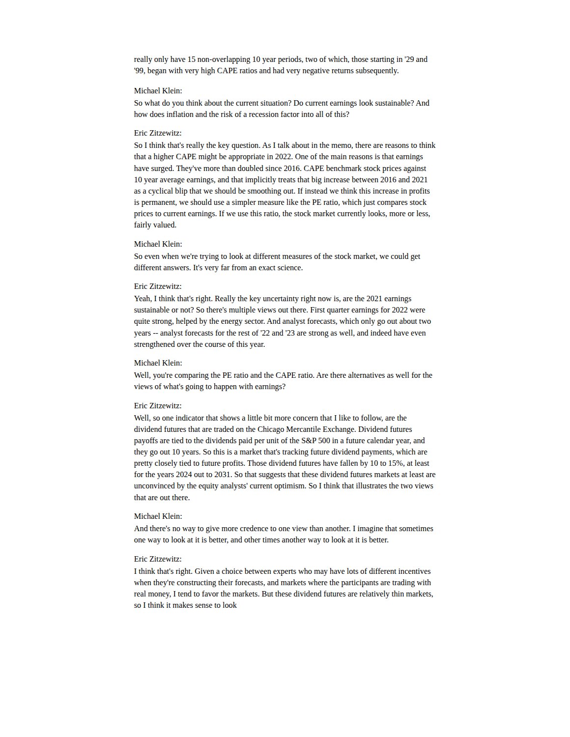really only have 15 non-overlapping 10 year periods, two of which, those starting in '29 and '99, began with very high CAPE ratios and had very negative returns subsequently.
Michael Klein:
So what do you think about the current situation? Do current earnings look sustainable? And how does inflation and the risk of a recession factor into all of this?
Eric Zitzewitz:
So I think that's really the key question. As I talk about in the memo, there are reasons to think that a higher CAPE might be appropriate in 2022. One of the main reasons is that earnings have surged. They've more than doubled since 2016. CAPE benchmark stock prices against 10 year average earnings, and that implicitly treats that big increase between 2016 and 2021 as a cyclical blip that we should be smoothing out. If instead we think this increase in profits is permanent, we should use a simpler measure like the PE ratio, which just compares stock prices to current earnings. If we use this ratio, the stock market currently looks, more or less, fairly valued.
Michael Klein:
So even when we're trying to look at different measures of the stock market, we could get different answers. It's very far from an exact science.
Eric Zitzewitz:
Yeah, I think that's right. Really the key uncertainty right now is, are the 2021 earnings sustainable or not? So there's multiple views out there. First quarter earnings for 2022 were quite strong, helped by the energy sector. And analyst forecasts, which only go out about two years -- analyst forecasts for the rest of '22 and '23 are strong as well, and indeed have even strengthened over the course of this year.
Michael Klein:
Well, you're comparing the PE ratio and the CAPE ratio. Are there alternatives as well for the views of what's going to happen with earnings?
Eric Zitzewitz:
Well, so one indicator that shows a little bit more concern that I like to follow, are the dividend futures that are traded on the Chicago Mercantile Exchange. Dividend futures payoffs are tied to the dividends paid per unit of the S&P 500 in a future calendar year, and they go out 10 years. So this is a market that's tracking future dividend payments, which are pretty closely tied to future profits. Those dividend futures have fallen by 10 to 15%, at least for the years 2024 out to 2031. So that suggests that these dividend futures markets at least are unconvinced by the equity analysts' current optimism. So I think that illustrates the two views that are out there.
Michael Klein:
And there's no way to give more credence to one view than another. I imagine that sometimes one way to look at it is better, and other times another way to look at it is better.
Eric Zitzewitz:
I think that's right. Given a choice between experts who may have lots of different incentives when they're constructing their forecasts, and markets where the participants are trading with real money, I tend to favor the markets. But these dividend futures are relatively thin markets, so I think it makes sense to look